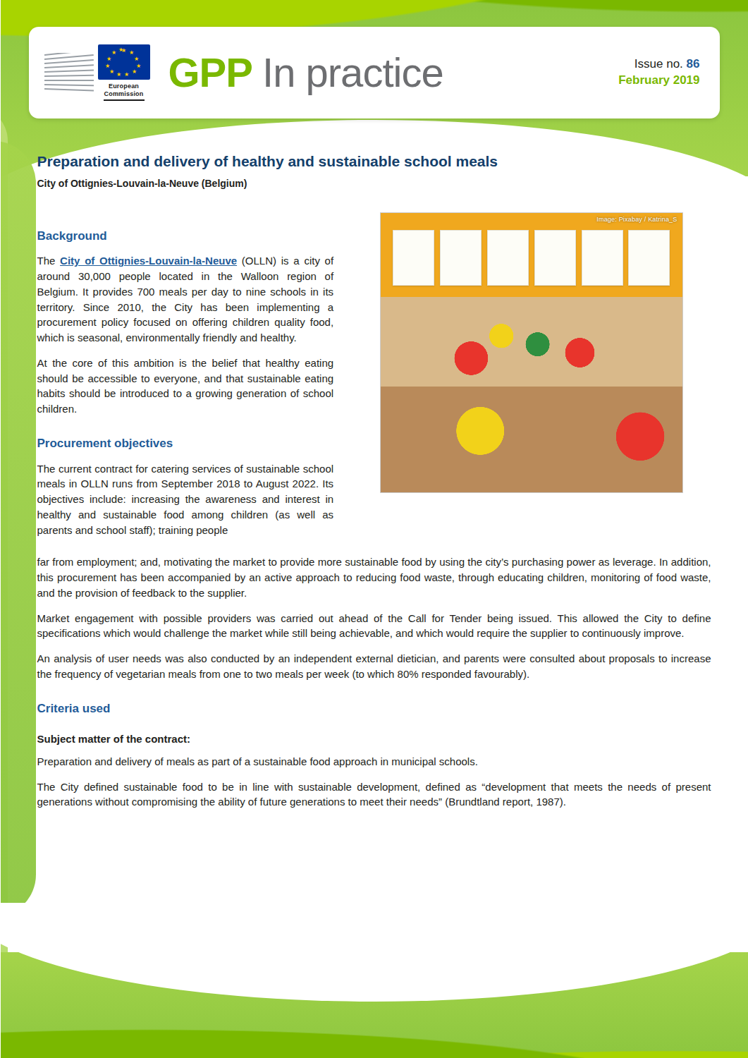★ ★ ★ ★ ★ ★ ★ ★ ★ ★ ★ ★
European
Commission
GPP In practice
Issue no. 86
February 2019
Preparation and delivery of healthy and sustainable school meals
City of Ottignies-Louvain-la-Neuve (Belgium)
Background
The City of Ottignies-Louvain-la-Neuve (OLLN) is a city of around 30,000 people located in the Walloon region of Belgium. It provides 700 meals per day to nine schools in its territory. Since 2010, the City has been implementing a procurement policy focused on offering children quality food, which is seasonal, environmentally friendly and healthy.
At the core of this ambition is the belief that healthy eating should be accessible to everyone, and that sustainable eating habits should be introduced to a growing generation of school children.
Procurement objectives
The current contract for catering services of sustainable school meals in OLLN runs from September 2018 to August 2022. Its objectives include: increasing the awareness and interest in healthy and sustainable food among children (as well as parents and school staff); training people
Image: Pixabay / Katrina_S
far from employment; and, motivating the market to provide more sustainable food by using the city’s purchasing power as leverage. In addition, this procurement has been accompanied by an active approach to reducing food waste, through educating children, monitoring of food waste, and the provision of feedback to the supplier.
Market engagement with possible providers was carried out ahead of the Call for Tender being issued. This allowed the City to define specifications which would challenge the market while still being achievable, and which would require the supplier to continuously improve.
An analysis of user needs was also conducted by an independent external dietician, and parents were consulted about proposals to increase the frequency of vegetarian meals from one to two meals per week (to which 80% responded favourably).
Criteria used
Subject matter of the contract:
Preparation and delivery of meals as part of a sustainable food approach in municipal schools.
The City defined sustainable food to be in line with sustainable development, defined as “development that meets the needs of present generations without compromising the ability of future generations to meet their needs” (Brundtland report, 1987).